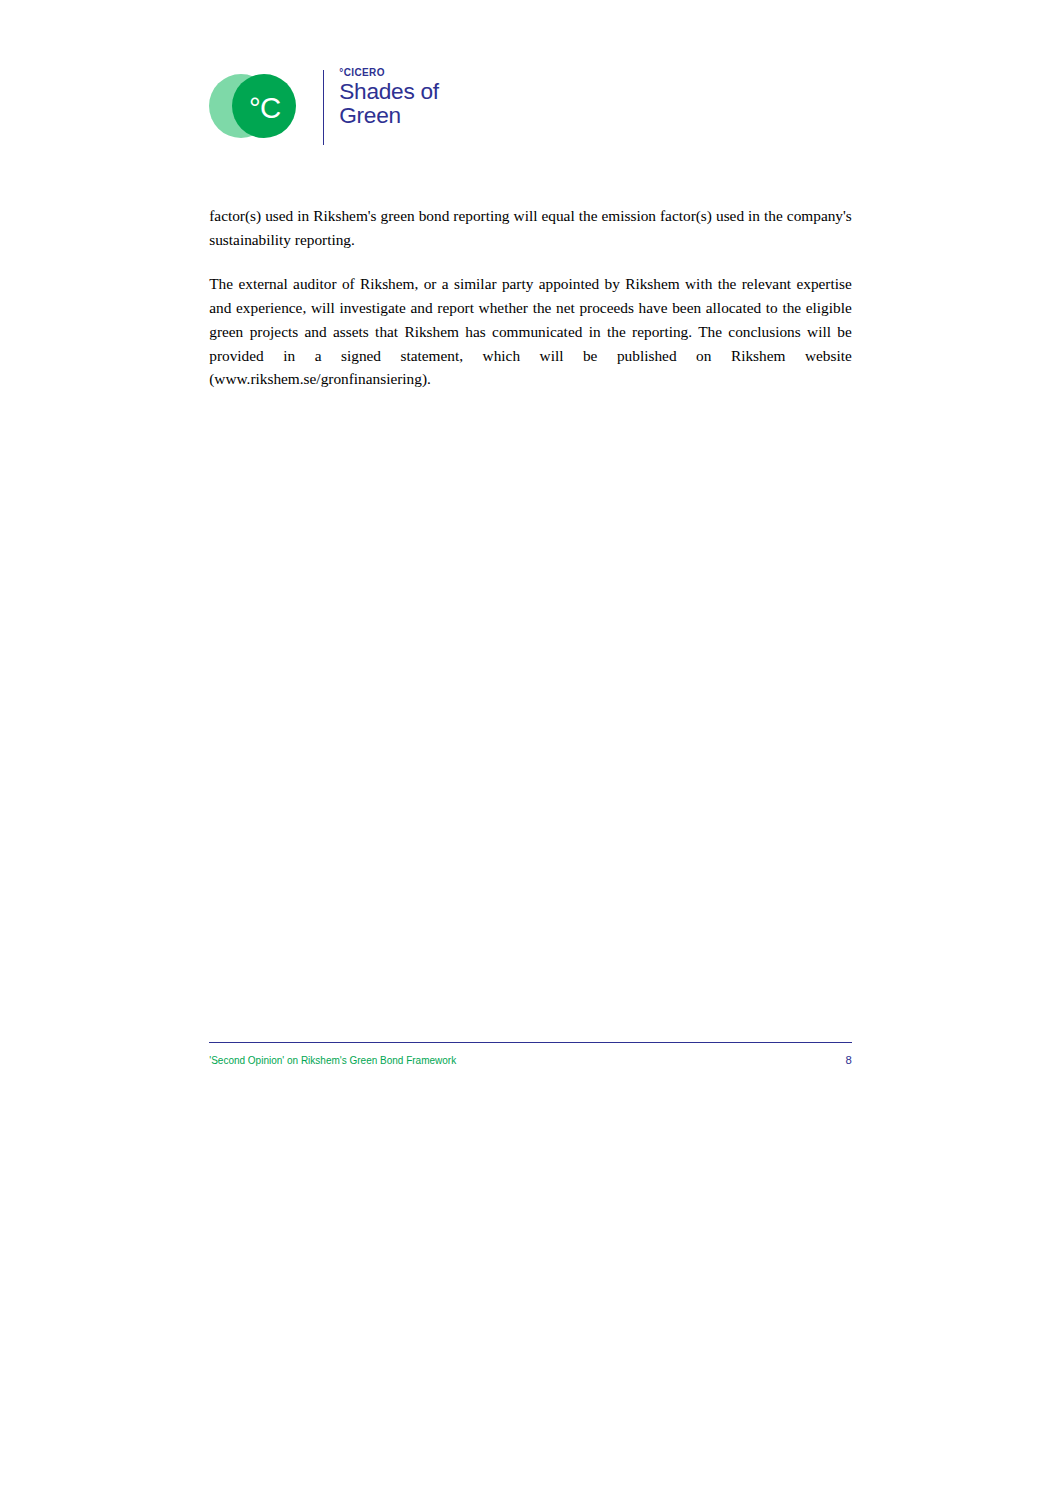°C
°CICERO
Shades of
Green
factor(s) used in Rikshem's green bond reporting will equal the emission factor(s) used in the company's sustainability reporting.
The external auditor of Rikshem, or a similar party appointed by Rikshem with the relevant expertise and experience, will investigate and report whether the net proceeds have been allocated to the eligible green projects and assets that Rikshem has communicated in the reporting. The conclusions will be provided in a signed statement, which will be published on Rikshem website (www.rikshem.se/gronfinansiering).
'Second Opinion' on Rikshem's Green Bond Framework
8